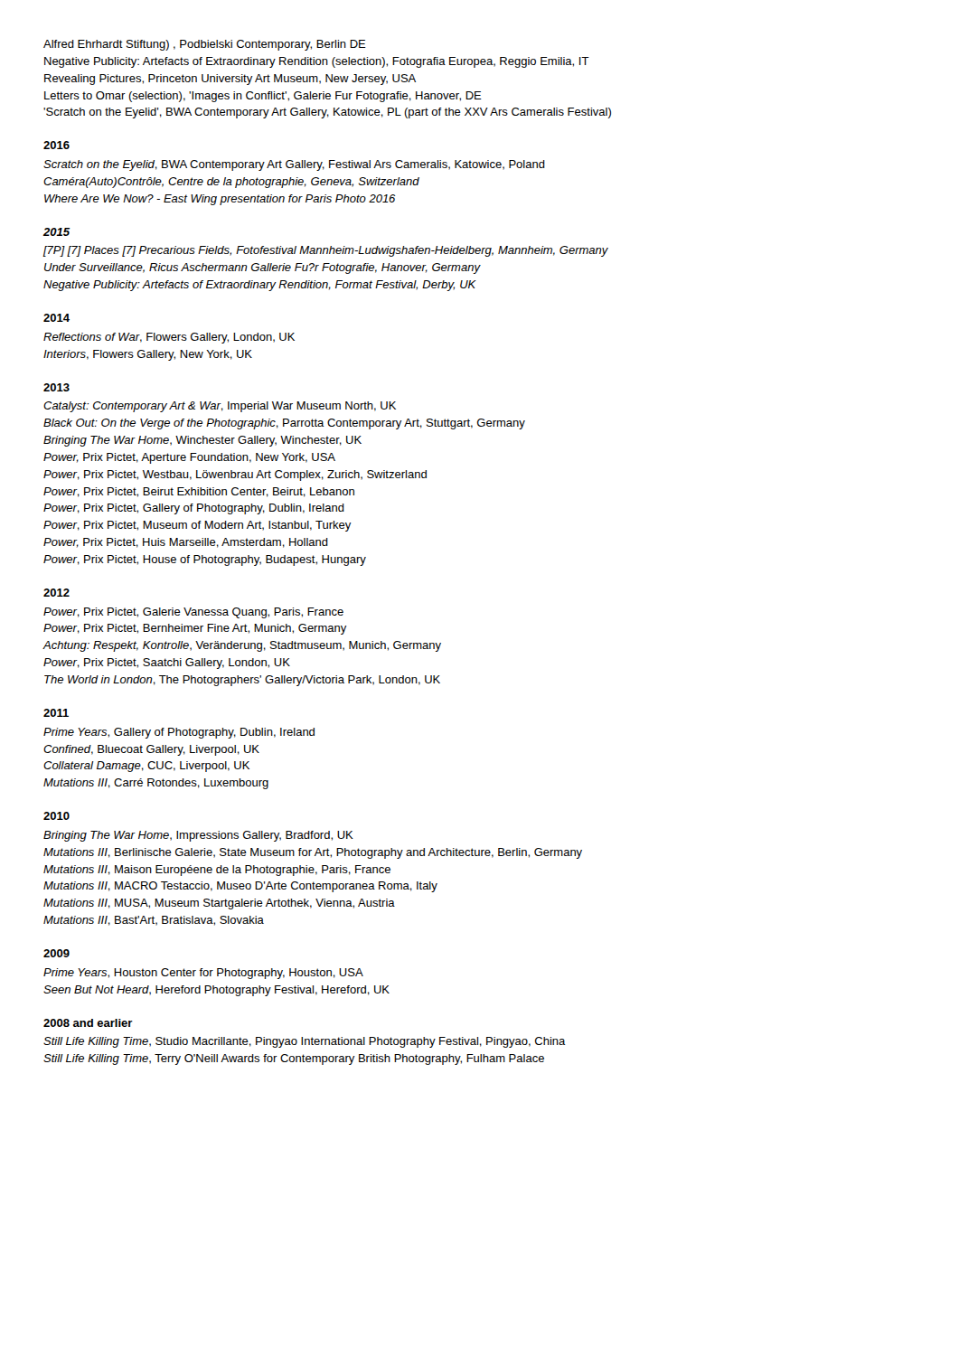Alfred Ehrhardt Stiftung) , Podbielski Contemporary, Berlin DE
Negative Publicity: Artefacts of Extraordinary Rendition (selection), Fotografia Europea, Reggio Emilia, IT
Revealing Pictures, Princeton University Art Museum, New Jersey, USA
Letters to Omar (selection), 'Images in Conflict', Galerie Fur Fotografie, Hanover, DE
'Scratch on the Eyelid', BWA Contemporary Art Gallery, Katowice, PL (part of the XXV Ars Cameralis Festival)
2016
Scratch on the Eyelid, BWA Contemporary Art Gallery, Festiwal Ars Cameralis, Katowice, Poland
Caméra(Auto)Contrôle, Centre de la photographie, Geneva, Switzerland
Where Are We Now? - East Wing presentation for Paris Photo 2016
2015
[7P] [7] Places [7] Precarious Fields, Fotofestival Mannheim-Ludwigshafen-Heidelberg, Mannheim, Germany
Under Surveillance, Ricus Aschermann Gallerie Fu?r Fotografie, Hanover, Germany
Negative Publicity: Artefacts of Extraordinary Rendition, Format Festival, Derby, UK
2014
Reflections of War, Flowers Gallery, London, UK
Interiors, Flowers Gallery, New York, UK
2013
Catalyst: Contemporary Art & War, Imperial War Museum North, UK
Black Out: On the Verge of the Photographic, Parrotta Contemporary Art, Stuttgart, Germany
Bringing The War Home, Winchester Gallery, Winchester, UK
Power, Prix Pictet, Aperture Foundation, New York, USA
Power, Prix Pictet, Westbau, Löwenbrau Art Complex, Zurich, Switzerland
Power, Prix Pictet, Beirut Exhibition Center, Beirut, Lebanon
Power, Prix Pictet, Gallery of Photography, Dublin, Ireland
Power, Prix Pictet, Museum of Modern Art, Istanbul, Turkey
Power, Prix Pictet, Huis Marseille, Amsterdam, Holland
Power, Prix Pictet, House of Photography, Budapest, Hungary
2012
Power, Prix Pictet, Galerie Vanessa Quang, Paris, France
Power, Prix Pictet, Bernheimer Fine Art, Munich, Germany
Achtung: Respekt, Kontrolle, Veränderung, Stadtmuseum, Munich, Germany
Power, Prix Pictet, Saatchi Gallery, London, UK
The World in London, The Photographers' Gallery/Victoria Park, London, UK
2011
Prime Years, Gallery of Photography, Dublin, Ireland
Confined, Bluecoat Gallery, Liverpool, UK
Collateral Damage, CUC, Liverpool, UK
Mutations III, Carré Rotondes, Luxembourg
2010
Bringing The War Home, Impressions Gallery, Bradford, UK
Mutations III, Berlinische Galerie, State Museum for Art, Photography and Architecture, Berlin, Germany
Mutations III, Maison Européene de la Photographie, Paris, France
Mutations III, MACRO Testaccio, Museo D'Arte Contemporanea Roma, Italy
Mutations III, MUSA, Museum Startgalerie Artothek, Vienna, Austria
Mutations III, Bast'Art, Bratislava, Slovakia
2009
Prime Years, Houston Center for Photography, Houston, USA
Seen But Not Heard, Hereford Photography Festival, Hereford, UK
2008 and earlier
Still Life Killing Time, Studio Macrillante, Pingyao International Photography Festival, Pingyao, China
Still Life Killing Time, Terry O'Neill Awards for Contemporary British Photography, Fulham Palace